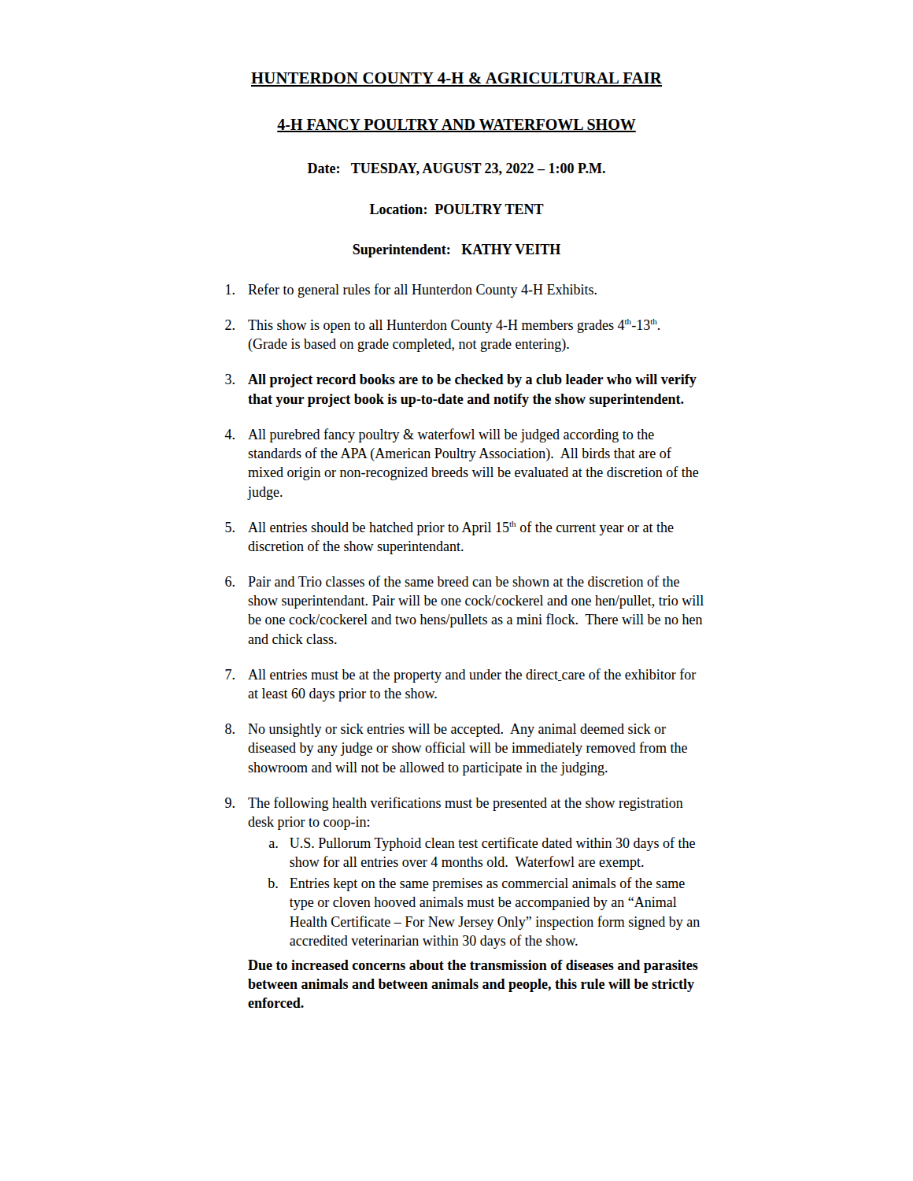HUNTERDON COUNTY 4-H & AGRICULTURAL FAIR
4-H FANCY POULTRY AND WATERFOWL SHOW
Date: TUESDAY, AUGUST 23, 2022 – 1:00 P.M.
Location: POULTRY TENT
Superintendent: KATHY VEITH
Refer to general rules for all Hunterdon County 4-H Exhibits.
This show is open to all Hunterdon County 4-H members grades 4th-13th. (Grade is based on grade completed, not grade entering).
All project record books are to be checked by a club leader who will verify that your project book is up-to-date and notify the show superintendent.
All purebred fancy poultry & waterfowl will be judged according to the standards of the APA (American Poultry Association). All birds that are of mixed origin or non-recognized breeds will be evaluated at the discretion of the judge.
All entries should be hatched prior to April 15th of the current year or at the discretion of the show superintendant.
Pair and Trio classes of the same breed can be shown at the discretion of the show superintendant. Pair will be one cock/cockerel and one hen/pullet, trio will be one cock/cockerel and two hens/pullets as a mini flock. There will be no hen and chick class.
All entries must be at the property and under the direct care of the exhibitor for at least 60 days prior to the show.
No unsightly or sick entries will be accepted. Any animal deemed sick or diseased by any judge or show official will be immediately removed from the showroom and will not be allowed to participate in the judging.
The following health verifications must be presented at the show registration desk prior to coop-in:
U.S. Pullorum Typhoid clean test certificate dated within 30 days of the show for all entries over 4 months old. Waterfowl are exempt.
Entries kept on the same premises as commercial animals of the same type or cloven hooved animals must be accompanied by an “Animal Health Certificate – For New Jersey Only” inspection form signed by an accredited veterinarian within 30 days of the show.
Due to increased concerns about the transmission of diseases and parasites between animals and between animals and people, this rule will be strictly enforced.